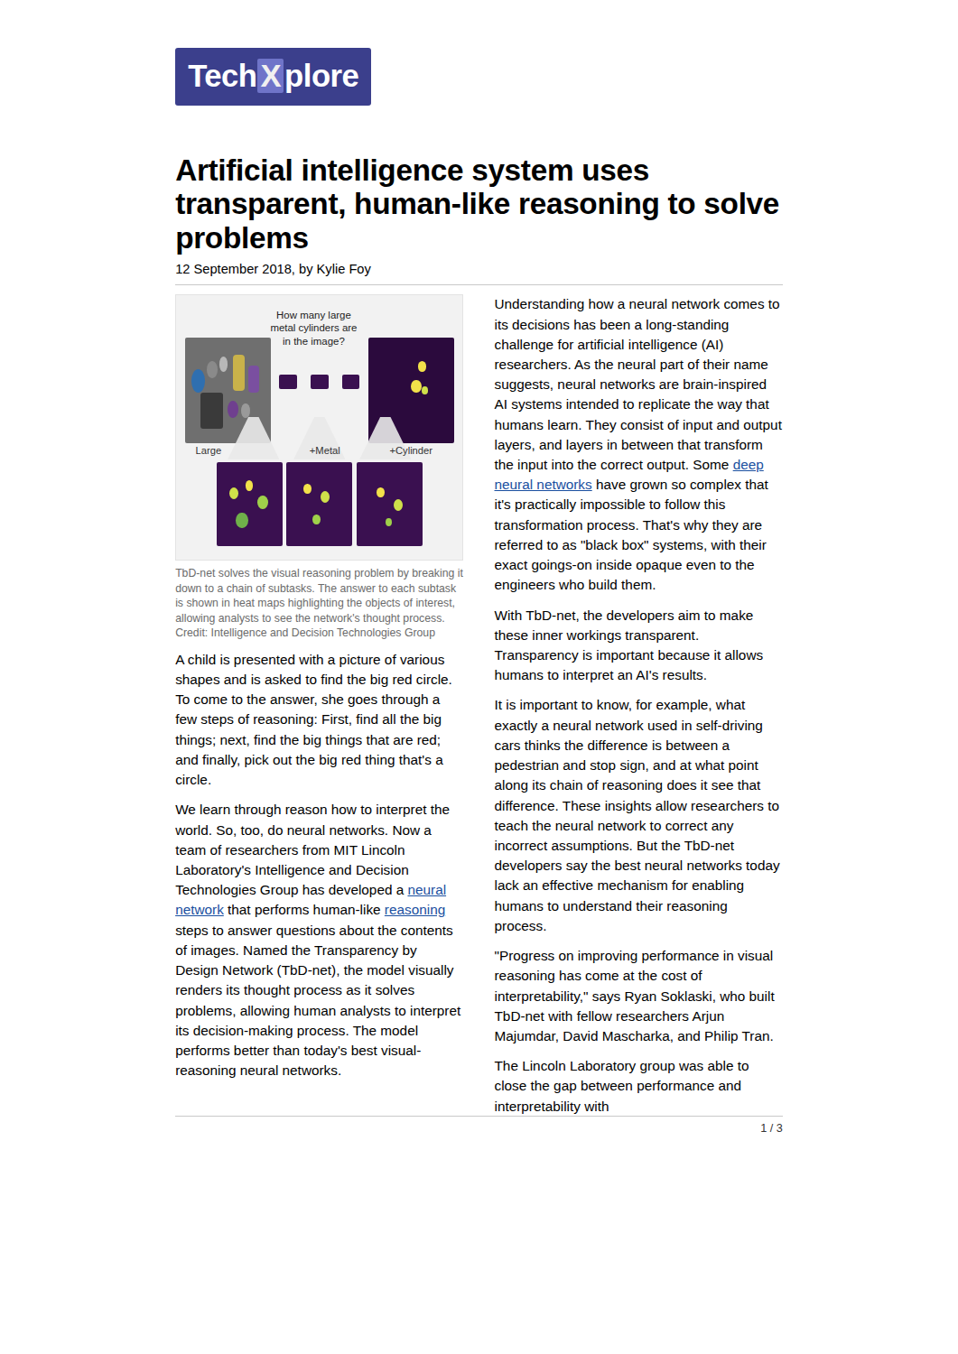TechXplore
Artificial intelligence system uses transparent, human-like reasoning to solve problems
12 September 2018, by Kylie Foy
How many large
metal cylinders are
in the image?
Large +Metal +Cylinder
TbD-net solves the visual reasoning problem by breaking it down to a chain of subtasks. The answer to each subtask is shown in heat maps highlighting the objects of interest, allowing analysts to see the network's thought process. Credit: Intelligence and Decision Technologies Group
A child is presented with a picture of various shapes and is asked to find the big red circle. To come to the answer, she goes through a few steps of reasoning: First, find all the big things; next, find the big things that are red; and finally, pick out the big red thing that's a circle.
We learn through reason how to interpret the world. So, too, do neural networks. Now a team of researchers from MIT Lincoln Laboratory's Intelligence and Decision Technologies Group has developed a neural network that performs human-like reasoning steps to answer questions about the contents of images. Named the Transparency by Design Network (TbD-net), the model visually renders its thought process as it solves problems, allowing human analysts to interpret its decision-making process. The model performs better than today's best visual-reasoning neural networks.
Understanding how a neural network comes to its decisions has been a long-standing challenge for artificial intelligence (AI) researchers. As the neural part of their name suggests, neural networks are brain-inspired AI systems intended to replicate the way that humans learn. They consist of input and output layers, and layers in between that transform the input into the correct output. Some deep neural networks have grown so complex that it's practically impossible to follow this transformation process. That's why they are referred to as "black box" systems, with their exact goings-on inside opaque even to the engineers who build them.
With TbD-net, the developers aim to make these inner workings transparent. Transparency is important because it allows humans to interpret an AI's results.
It is important to know, for example, what exactly a neural network used in self-driving cars thinks the difference is between a pedestrian and stop sign, and at what point along its chain of reasoning does it see that difference. These insights allow researchers to teach the neural network to correct any incorrect assumptions. But the TbD-net developers say the best neural networks today lack an effective mechanism for enabling humans to understand their reasoning process.
"Progress on improving performance in visual reasoning has come at the cost of interpretability," says Ryan Soklaski, who built TbD-net with fellow researchers Arjun Majumdar, David Mascharka, and Philip Tran.
The Lincoln Laboratory group was able to close the gap between performance and interpretability with
1 / 3